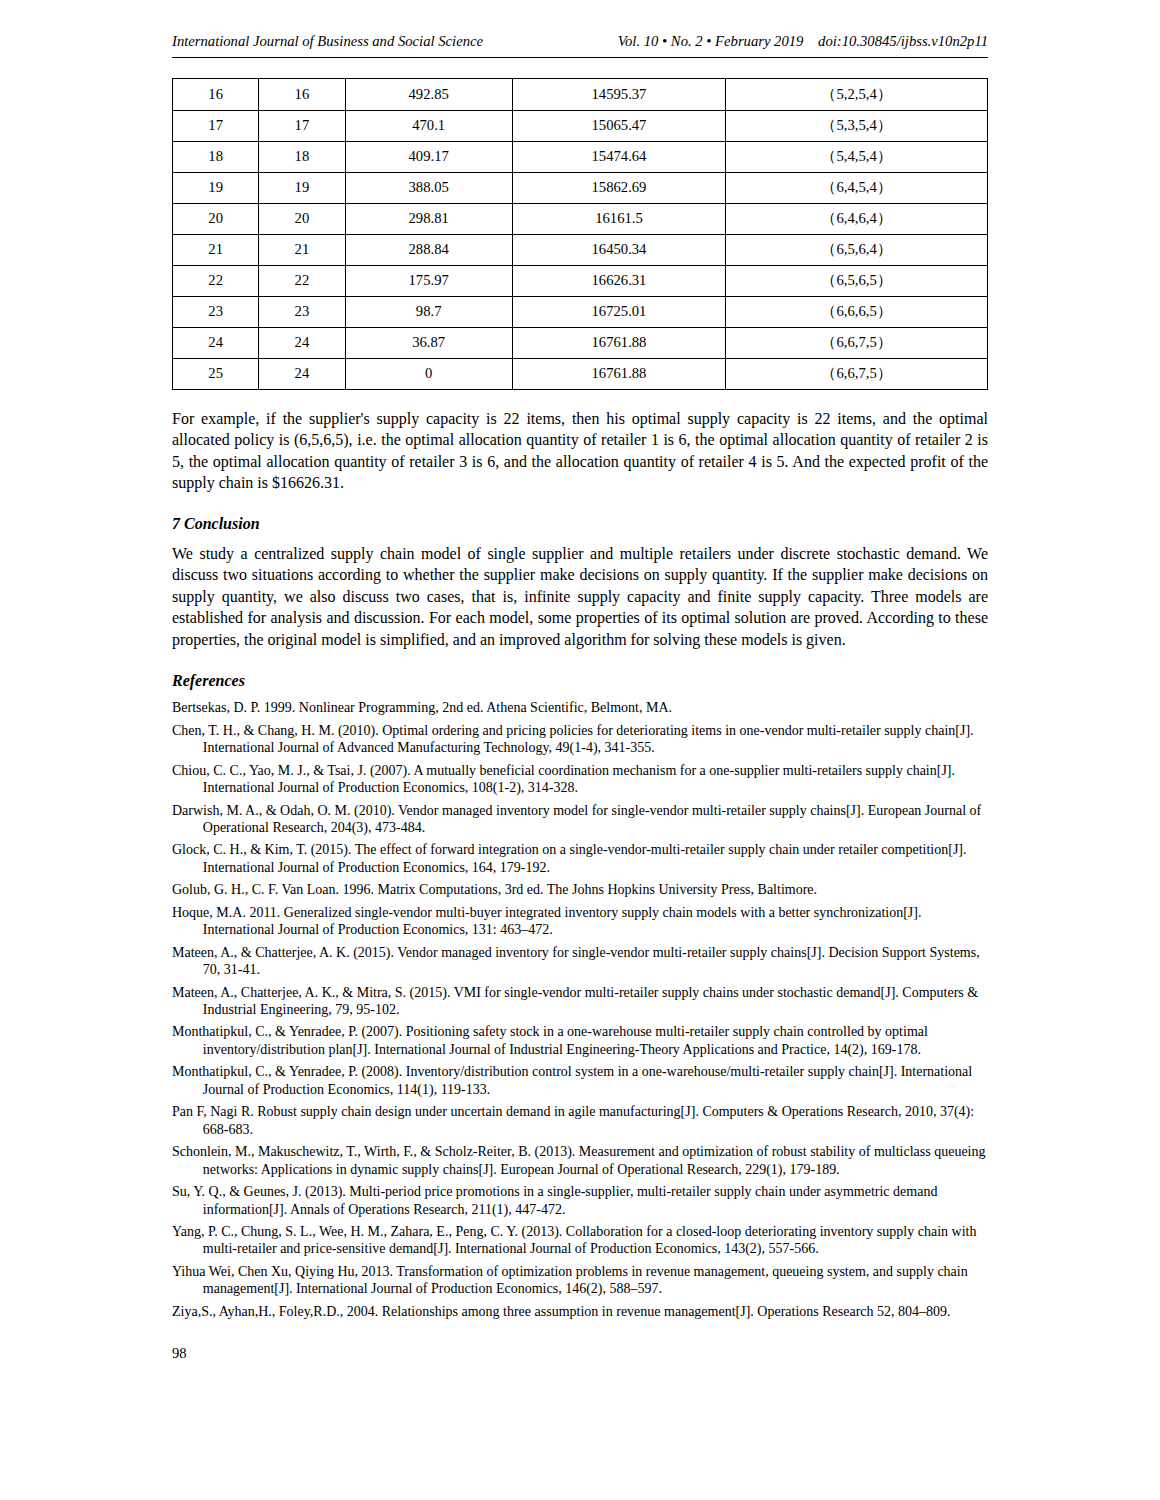International Journal of Business and Social Science Vol. 10 • No. 2 • February 2019 doi:10.30845/ijbss.v10n2p11
| 16 | 16 | 492.85 | 14595.37 | （5,2,5,4） |
| 17 | 17 | 470.1 | 15065.47 | （5,3,5,4） |
| 18 | 18 | 409.17 | 15474.64 | （5,4,5,4） |
| 19 | 19 | 388.05 | 15862.69 | （6,4,5,4） |
| 20 | 20 | 298.81 | 16161.5 | （6,4,6,4） |
| 21 | 21 | 288.84 | 16450.34 | （6,5,6,4） |
| 22 | 22 | 175.97 | 16626.31 | （6,5,6,5） |
| 23 | 23 | 98.7 | 16725.01 | （6,6,6,5） |
| 24 | 24 | 36.87 | 16761.88 | （6,6,7,5） |
| 25 | 24 | 0 | 16761.88 | （6,6,7,5） |
For example, if the supplier's supply capacity is 22 items, then his optimal supply capacity is 22 items, and the optimal allocated policy is (6,5,6,5), i.e. the optimal allocation quantity of retailer 1 is 6, the optimal allocation quantity of retailer 2 is 5, the optimal allocation quantity of retailer 3 is 6, and the allocation quantity of retailer 4 is 5. And the expected profit of the supply chain is $16626.31.
7 Conclusion
We study a centralized supply chain model of single supplier and multiple retailers under discrete stochastic demand. We discuss two situations according to whether the supplier make decisions on supply quantity. If the supplier make decisions on supply quantity, we also discuss two cases, that is, infinite supply capacity and finite supply capacity. Three models are established for analysis and discussion. For each model, some properties of its optimal solution are proved. According to these properties, the original model is simplified, and an improved algorithm for solving these models is given.
References
Bertsekas, D. P. 1999. Nonlinear Programming, 2nd ed. Athena Scientific, Belmont, MA.
Chen, T. H., & Chang, H. M. (2010). Optimal ordering and pricing policies for deteriorating items in one-vendor multi-retailer supply chain[J]. International Journal of Advanced Manufacturing Technology, 49(1-4), 341-355.
Chiou, C. C., Yao, M. J., & Tsai, J. (2007). A mutually beneficial coordination mechanism for a one-supplier multi-retailers supply chain[J]. International Journal of Production Economics, 108(1-2), 314-328.
Darwish, M. A., & Odah, O. M. (2010). Vendor managed inventory model for single-vendor multi-retailer supply chains[J]. European Journal of Operational Research, 204(3), 473-484.
Glock, C. H., & Kim, T. (2015). The effect of forward integration on a single-vendor-multi-retailer supply chain under retailer competition[J]. International Journal of Production Economics, 164, 179-192.
Golub, G. H., C. F. Van Loan. 1996. Matrix Computations, 3rd ed. The Johns Hopkins University Press, Baltimore.
Hoque, M.A. 2011. Generalized single-vendor multi-buyer integrated inventory supply chain models with a better synchronization[J]. International Journal of Production Economics, 131: 463–472.
Mateen, A., & Chatterjee, A. K. (2015). Vendor managed inventory for single-vendor multi-retailer supply chains[J]. Decision Support Systems, 70, 31-41.
Mateen, A., Chatterjee, A. K., & Mitra, S. (2015). VMI for single-vendor multi-retailer supply chains under stochastic demand[J]. Computers & Industrial Engineering, 79, 95-102.
Monthatipkul, C., & Yenradee, P. (2007). Positioning safety stock in a one-warehouse multi-retailer supply chain controlled by optimal inventory/distribution plan[J]. International Journal of Industrial Engineering-Theory Applications and Practice, 14(2), 169-178.
Monthatipkul, C., & Yenradee, P. (2008). Inventory/distribution control system in a one-warehouse/multi-retailer supply chain[J]. International Journal of Production Economics, 114(1), 119-133.
Pan F, Nagi R. Robust supply chain design under uncertain demand in agile manufacturing[J]. Computers & Operations Research, 2010, 37(4): 668-683.
Schonlein, M., Makuschewitz, T., Wirth, F., & Scholz-Reiter, B. (2013). Measurement and optimization of robust stability of multiclass queueing networks: Applications in dynamic supply chains[J]. European Journal of Operational Research, 229(1), 179-189.
Su, Y. Q., & Geunes, J. (2013). Multi-period price promotions in a single-supplier, multi-retailer supply chain under asymmetric demand information[J]. Annals of Operations Research, 211(1), 447-472.
Yang, P. C., Chung, S. L., Wee, H. M., Zahara, E., Peng, C. Y. (2013). Collaboration for a closed-loop deteriorating inventory supply chain with multi-retailer and price-sensitive demand[J]. International Journal of Production Economics, 143(2), 557-566.
Yihua Wei, Chen Xu, Qiying Hu, 2013. Transformation of optimization problems in revenue management, queueing system, and supply chain management[J]. International Journal of Production Economics, 146(2), 588–597.
Ziya,S., Ayhan,H., Foley,R.D., 2004. Relationships among three assumption in revenue management[J]. Operations Research 52, 804–809.
98